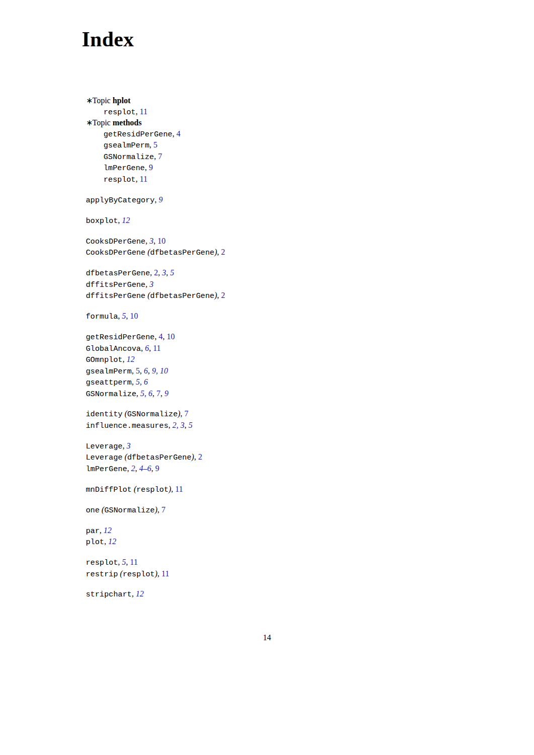Index
∗Topic hplot
resplot, 11
∗Topic methods
getResidPerGene, 4
gsealmPerm, 5
GSNormalize, 7
lmPerGene, 9
resplot, 11
applyByCategory, 9
boxplot, 12
CooksDPerGene, 3, 10
CooksDPerGene (dfbetasPerGene), 2
dfbetasPerGene, 2, 3, 5
dffitsPerGene, 3
dffitsPerGene (dfbetasPerGene), 2
formula, 5, 10
getResidPerGene, 4, 10
GlobalAncova, 6, 11
GOmnplot, 12
gsealmPerm, 5, 6, 9, 10
gseattperm, 5, 6
GSNormalize, 5, 6, 7, 9
identity (GSNormalize), 7
influence.measures, 2, 3, 5
Leverage, 3
Leverage (dfbetasPerGene), 2
lmPerGene, 2, 4–6, 9
mnDiffPlot (resplot), 11
one (GSNormalize), 7
par, 12
plot, 12
resplot, 5, 11
restrip (resplot), 11
stripchart, 12
14